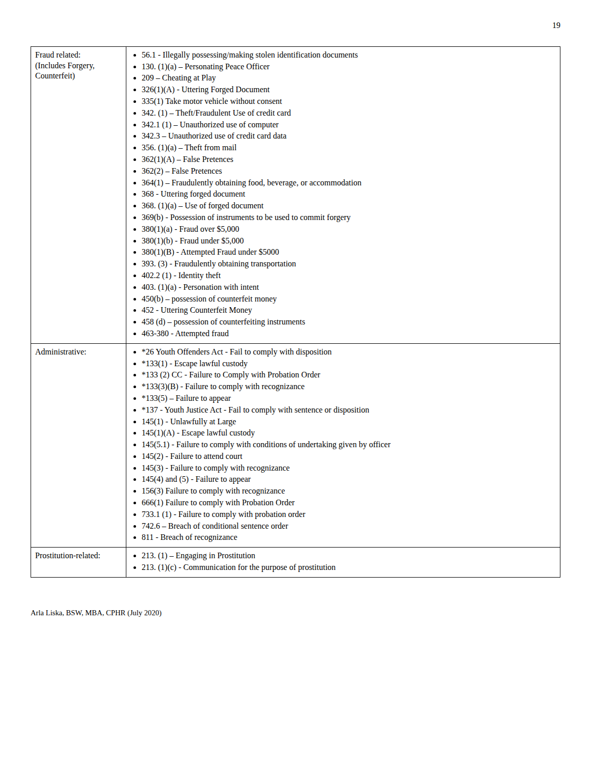19
| Fraud related: (Includes Forgery, Counterfeit) | 56.1 - Illegally possessing/making stolen identification documents 130. (1)(a) – Personating Peace Officer 209 – Cheating at Play 326(1)(A) - Uttering Forged Document 335(1) Take motor vehicle without consent 342. (1) – Theft/Fraudulent Use of credit card 342.1 (1) – Unauthorized use of computer 342.3 – Unauthorized use of credit card data 356. (1)(a) – Theft from mail 362(1)(A) – False Pretences 362(2) – False Pretences 364(1) – Fraudulently obtaining food, beverage, or accommodation 368 - Uttering forged document 368. (1)(a) – Use of forged document 369(b) - Possession of instruments to be used to commit forgery 380(1)(a) - Fraud over $5,000 380(1)(b) - Fraud under $5,000 380(1)(B) - Attempted Fraud under $5000 393. (3) - Fraudulently obtaining transportation 402.2 (1) - Identity theft 403. (1)(a) - Personation with intent 450(b) – possession of counterfeit money 452 - Uttering Counterfeit Money 458 (d) – possession of counterfeiting instruments 463-380 - Attempted fraud |
| Administrative: | *26 Youth Offenders Act - Fail to comply with disposition *133(1) - Escape lawful custody *133 (2) CC - Failure to Comply with Probation Order *133(3)(B) - Failure to comply with recognizance *133(5) – Failure to appear *137 - Youth Justice Act - Fail to comply with sentence or disposition 145(1) - Unlawfully at Large 145(1)(A) - Escape lawful custody 145(5.1) - Failure to comply with conditions of undertaking given by officer 145(2) - Failure to attend court 145(3) - Failure to comply with recognizance 145(4) and (5) - Failure to appear 156(3) Failure to comply with recognizance 666(1) Failure to comply with Probation Order 733.1 (1) - Failure to comply with probation order 742.6 – Breach of conditional sentence order 811 - Breach of recognizance |
| Prostitution-related: | 213. (1) – Engaging in Prostitution 213. (1)(c) - Communication for the purpose of prostitution |
Arla Liska, BSW, MBA, CPHR (July 2020)